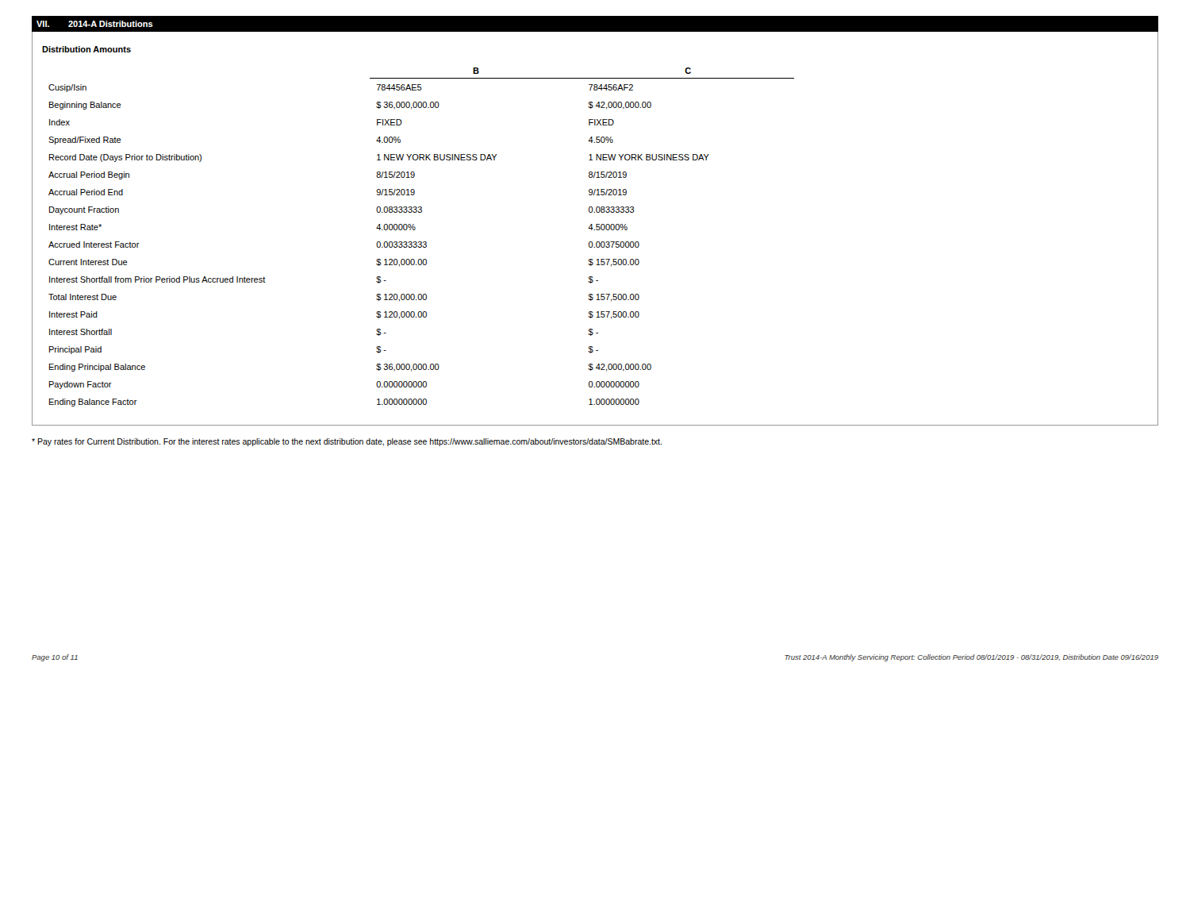VII. 2014-A Distributions
Distribution Amounts
| | B | C |
| Cusip/Isin | 784456AE5 | 784456AF2 |
| Beginning Balance | $ 36,000,000.00 | $ 42,000,000.00 |
| Index | FIXED | FIXED |
| Spread/Fixed Rate | 4.00% | 4.50% |
| Record Date (Days Prior to Distribution) | 1 NEW YORK BUSINESS DAY | 1 NEW YORK BUSINESS DAY |
| Accrual Period Begin | 8/15/2019 | 8/15/2019 |
| Accrual Period End | 9/15/2019 | 9/15/2019 |
| Daycount Fraction | 0.08333333 | 0.08333333 |
| Interest Rate* | 4.00000% | 4.50000% |
| Accrued Interest Factor | 0.003333333 | 0.003750000 |
| Current Interest Due | $ 120,000.00 | $ 157,500.00 |
| Interest Shortfall from Prior Period Plus Accrued Interest | $ - | $ - |
| Total Interest Due | $ 120,000.00 | $ 157,500.00 |
| Interest Paid | $ 120,000.00 | $ 157,500.00 |
| Interest Shortfall | $ - | $ - |
| Principal Paid | $ - | $ - |
| Ending Principal Balance | $ 36,000,000.00 | $ 42,000,000.00 |
| Paydown Factor | 0.000000000 | 0.000000000 |
| Ending Balance Factor | 1.000000000 | 1.000000000 |
* Pay rates for Current Distribution. For the interest rates applicable to the next distribution date, please see https://www.salliemae.com/about/investors/data/SMBabrate.txt.
Page 10 of 11 Trust 2014-A Monthly Servicing Report: Collection Period 08/01/2019 - 08/31/2019, Distribution Date 09/16/2019